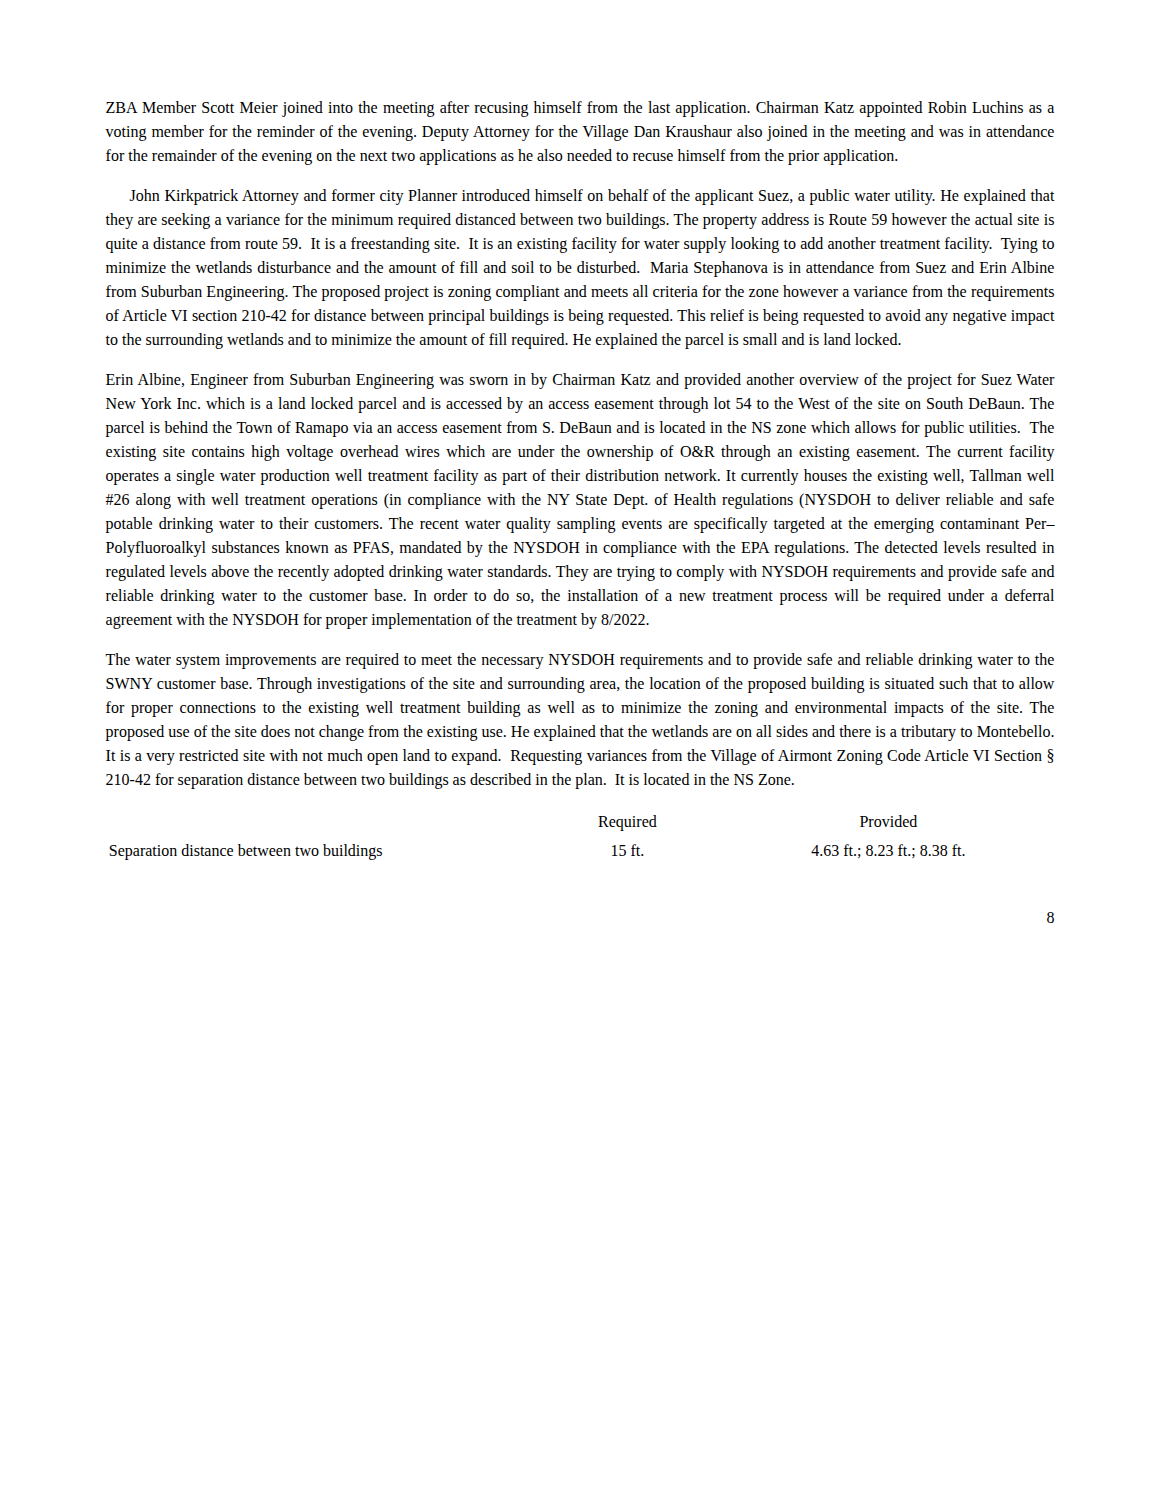ZBA Member Scott Meier joined into the meeting after recusing himself from the last application. Chairman Katz appointed Robin Luchins as a voting member for the reminder of the evening. Deputy Attorney for the Village Dan Kraushaur also joined in the meeting and was in attendance for the remainder of the evening on the next two applications as he also needed to recuse himself from the prior application.
John Kirkpatrick Attorney and former city Planner introduced himself on behalf of the applicant Suez, a public water utility. He explained that they are seeking a variance for the minimum required distanced between two buildings. The property address is Route 59 however the actual site is quite a distance from route 59. It is a freestanding site. It is an existing facility for water supply looking to add another treatment facility. Tying to minimize the wetlands disturbance and the amount of fill and soil to be disturbed. Maria Stephanova is in attendance from Suez and Erin Albine from Suburban Engineering. The proposed project is zoning compliant and meets all criteria for the zone however a variance from the requirements of Article VI section 210-42 for distance between principal buildings is being requested. This relief is being requested to avoid any negative impact to the surrounding wetlands and to minimize the amount of fill required. He explained the parcel is small and is land locked.
Erin Albine, Engineer from Suburban Engineering was sworn in by Chairman Katz and provided another overview of the project for Suez Water New York Inc. which is a land locked parcel and is accessed by an access easement through lot 54 to the West of the site on South DeBaun. The parcel is behind the Town of Ramapo via an access easement from S. DeBaun and is located in the NS zone which allows for public utilities. The existing site contains high voltage overhead wires which are under the ownership of O&R through an existing easement. The current facility operates a single water production well treatment facility as part of their distribution network. It currently houses the existing well, Tallman well #26 along with well treatment operations (in compliance with the NY State Dept. of Health regulations (NYSDOH to deliver reliable and safe potable drinking water to their customers. The recent water quality sampling events are specifically targeted at the emerging contaminant Per– Polyfluoroalkyl substances known as PFAS, mandated by the NYSDOH in compliance with the EPA regulations. The detected levels resulted in regulated levels above the recently adopted drinking water standards. They are trying to comply with NYSDOH requirements and provide safe and reliable drinking water to the customer base. In order to do so, the installation of a new treatment process will be required under a deferral agreement with the NYSDOH for proper implementation of the treatment by 8/2022.
The water system improvements are required to meet the necessary NYSDOH requirements and to provide safe and reliable drinking water to the SWNY customer base. Through investigations of the site and surrounding area, the location of the proposed building is situated such that to allow for proper connections to the existing well treatment building as well as to minimize the zoning and environmental impacts of the site. The proposed use of the site does not change from the existing use. He explained that the wetlands are on all sides and there is a tributary to Montebello. It is a very restricted site with not much open land to expand. Requesting variances from the Village of Airmont Zoning Code Article VI Section § 210-42 for separation distance between two buildings as described in the plan. It is located in the NS Zone.
| | Required | Provided |
| Separation distance between two buildings | 15 ft. | 4.63 ft.; 8.23 ft.; 8.38 ft. |
8